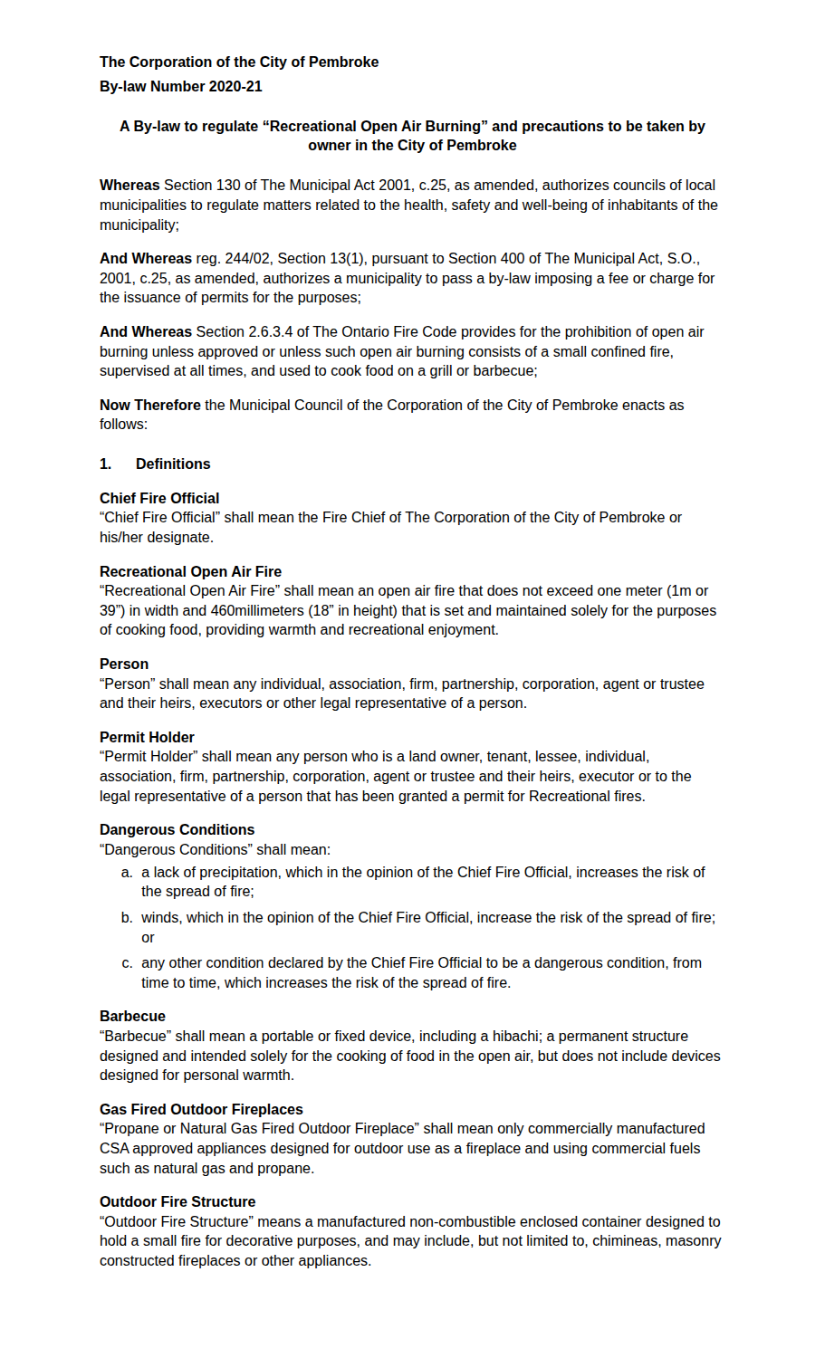The Corporation of the City of Pembroke
By-law Number 2020-21
A By-law to regulate “Recreational Open Air Burning” and precautions to be taken by owner in the City of Pembroke
Whereas Section 130 of The Municipal Act 2001, c.25, as amended, authorizes councils of local municipalities to regulate matters related to the health, safety and well-being of inhabitants of the municipality;
And Whereas reg. 244/02, Section 13(1), pursuant to Section 400 of The Municipal Act, S.O., 2001, c.25, as amended, authorizes a municipality to pass a by-law imposing a fee or charge for the issuance of permits for the purposes;
And Whereas Section 2.6.3.4 of The Ontario Fire Code provides for the prohibition of open air burning unless approved or unless such open air burning consists of a small confined fire, supervised at all times, and used to cook food on a grill or barbecue;
Now Therefore the Municipal Council of the Corporation of the City of Pembroke enacts as follows:
1. Definitions
Chief Fire Official
“Chief Fire Official” shall mean the Fire Chief of The Corporation of the City of Pembroke or his/her designate.
Recreational Open Air Fire
“Recreational Open Air Fire” shall mean an open air fire that does not exceed one meter (1m or 39”) in width and 460millimeters (18” in height) that is set and maintained solely for the purposes of cooking food, providing warmth and recreational enjoyment.
Person
“Person” shall mean any individual, association, firm, partnership, corporation, agent or trustee and their heirs, executors or other legal representative of a person.
Permit Holder
“Permit Holder” shall mean any person who is a land owner, tenant, lessee, individual, association, firm, partnership, corporation, agent or trustee and their heirs, executor or to the legal representative of a person that has been granted a permit for Recreational fires.
Dangerous Conditions
“Dangerous Conditions” shall mean:
a lack of precipitation, which in the opinion of the Chief Fire Official, increases the risk of the spread of fire;
winds, which in the opinion of the Chief Fire Official, increase the risk of the spread of fire; or
any other condition declared by the Chief Fire Official to be a dangerous condition, from time to time, which increases the risk of the spread of fire.
Barbecue
“Barbecue” shall mean a portable or fixed device, including a hibachi; a permanent structure designed and intended solely for the cooking of food in the open air, but does not include devices designed for personal warmth.
Gas Fired Outdoor Fireplaces
“Propane or Natural Gas Fired Outdoor Fireplace” shall mean only commercially manufactured CSA approved appliances designed for outdoor use as a fireplace and using commercial fuels such as natural gas and propane.
Outdoor Fire Structure
“Outdoor Fire Structure” means a manufactured non-combustible enclosed container designed to hold a small fire for decorative purposes, and may include, but not limited to, chimineas, masonry constructed fireplaces or other appliances.